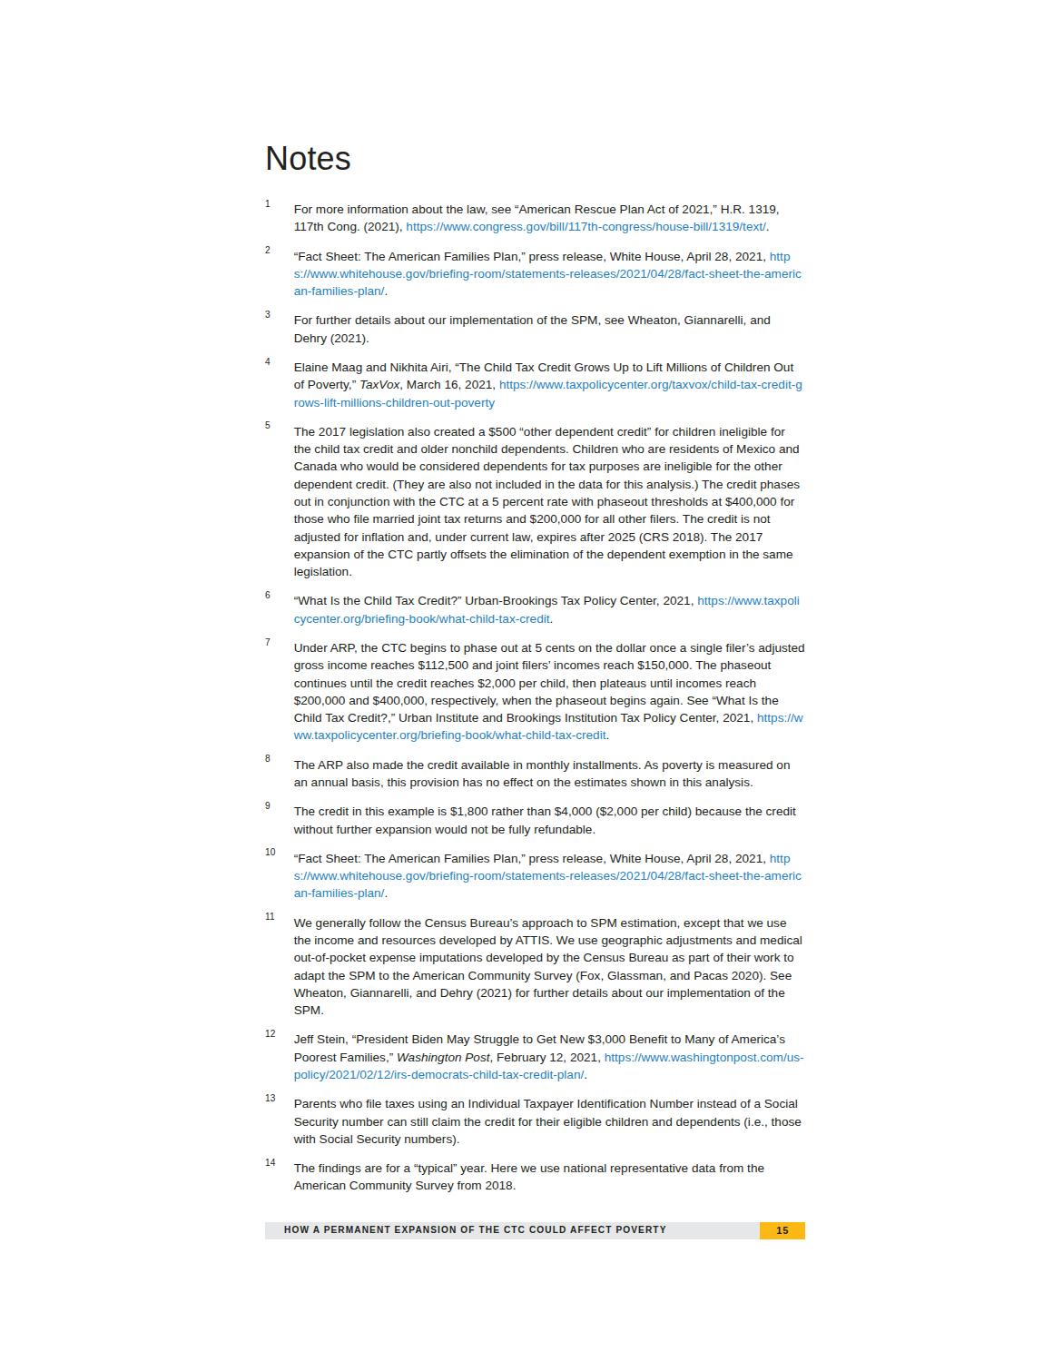Notes
For more information about the law, see “American Rescue Plan Act of 2021,” H.R. 1319, 117th Cong. (2021), https://www.congress.gov/bill/117th-congress/house-bill/1319/text/.
“Fact Sheet: The American Families Plan,” press release, White House, April 28, 2021, https://www.whitehouse.gov/briefing-room/statements-releases/2021/04/28/fact-sheet-the-american-families-plan/.
For further details about our implementation of the SPM, see Wheaton, Giannarelli, and Dehry (2021).
Elaine Maag and Nikhita Airi, “The Child Tax Credit Grows Up to Lift Millions of Children Out of Poverty,” TaxVox, March 16, 2021, https://www.taxpolicycenter.org/taxvox/child-tax-credit-grows-lift-millions-children-out-poverty
The 2017 legislation also created a $500 “other dependent credit” for children ineligible for the child tax credit and older nonchild dependents. Children who are residents of Mexico and Canada who would be considered dependents for tax purposes are ineligible for the other dependent credit. (They are also not included in the data for this analysis.) The credit phases out in conjunction with the CTC at a 5 percent rate with phaseout thresholds at $400,000 for those who file married joint tax returns and $200,000 for all other filers. The credit is not adjusted for inflation and, under current law, expires after 2025 (CRS 2018). The 2017 expansion of the CTC partly offsets the elimination of the dependent exemption in the same legislation.
“What Is the Child Tax Credit?” Urban-Brookings Tax Policy Center, 2021, https://www.taxpolicycenter.org/briefing-book/what-child-tax-credit.
Under ARP, the CTC begins to phase out at 5 cents on the dollar once a single filer’s adjusted gross income reaches $112,500 and joint filers’ incomes reach $150,000. The phaseout continues until the credit reaches $2,000 per child, then plateaus until incomes reach $200,000 and $400,000, respectively, when the phaseout begins again. See “What Is the Child Tax Credit?,” Urban Institute and Brookings Institution Tax Policy Center, 2021, https://www.taxpolicycenter.org/briefing-book/what-child-tax-credit.
The ARP also made the credit available in monthly installments. As poverty is measured on an annual basis, this provision has no effect on the estimates shown in this analysis.
The credit in this example is $1,800 rather than $4,000 ($2,000 per child) because the credit without further expansion would not be fully refundable.
“Fact Sheet: The American Families Plan,” press release, White House, April 28, 2021, https://www.whitehouse.gov/briefing-room/statements-releases/2021/04/28/fact-sheet-the-american-families-plan/.
We generally follow the Census Bureau’s approach to SPM estimation, except that we use the income and resources developed by ATTIS. We use geographic adjustments and medical out-of-pocket expense imputations developed by the Census Bureau as part of their work to adapt the SPM to the American Community Survey (Fox, Glassman, and Pacas 2020). See Wheaton, Giannarelli, and Dehry (2021) for further details about our implementation of the SPM.
Jeff Stein, “President Biden May Struggle to Get New $3,000 Benefit to Many of America’s Poorest Families,” Washington Post, February 12, 2021, https://www.washingtonpost.com/us-policy/2021/02/12/irs-democrats-child-tax-credit-plan/.
Parents who file taxes using an Individual Taxpayer Identification Number instead of a Social Security number can still claim the credit for their eligible children and dependents (i.e., those with Social Security numbers).
The findings are for a “typical” year. Here we use national representative data from the American Community Survey from 2018.
How a Permanent Expansion of the CTC Could Affect Poverty
15